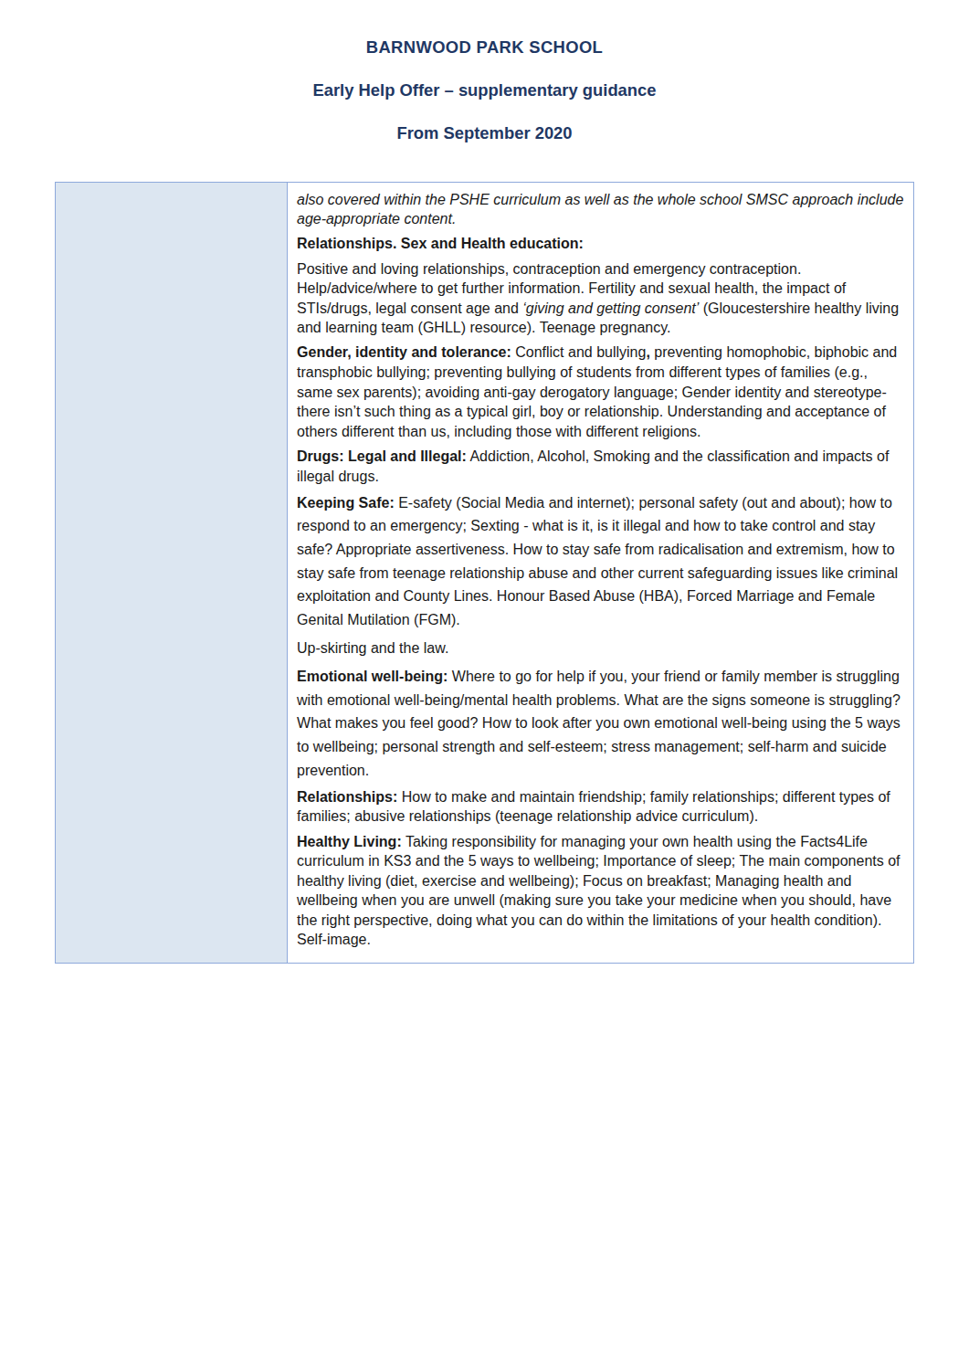BARNWOOD PARK SCHOOL
Early Help Offer – supplementary guidance
From September 2020
| | also covered within the PSHE curriculum as well as the whole school SMSC approach include age-appropriate content. Relationships. Sex and Health education: Positive and loving relationships, contraception and emergency contraception. Help/advice/where to get further information. Fertility and sexual health, the impact of STIs/drugs, legal consent age and ‘giving and getting consent’ (Gloucestershire healthy living and learning team (GHLL) resource). Teenage pregnancy. Gender, identity and tolerance: Conflict and bullying , preventing homophobic, biphobic and transphobic bullying; preventing bullying of students from different types of families (e.g., same sex parents); avoiding anti-gay derogatory language; Gender identity and stereotype- there isn’t such thing as a typical girl, boy or relationship. Understanding and acceptance of others different than us, including those with different religions. Drugs: Legal and Illegal: Addiction, Alcohol, Smoking and the classification and impacts of illegal drugs. Keeping Safe: E-safety (Social Media and internet); personal safety (out and about); how to respond to an emergency; Sexting - what is it, is it illegal and how to take control and stay safe? Appropriate assertiveness. How to stay safe from radicalisation and extremism, how to stay safe from teenage relationship abuse and other current safeguarding issues like criminal exploitation and County Lines. Honour Based Abuse (HBA), Forced Marriage and Female Genital Mutilation (FGM). Up-skirting and the law. Emotional well-being: Where to go for help if you, your friend or family member is struggling with emotional well-being/mental health problems. What are the signs someone is struggling? What makes you feel good? How to look after you own emotional well-being using the 5 ways to wellbeing; personal strength and self-esteem; stress management; self-harm and suicide prevention. Relationships: How to make and maintain friendship; family relationships; different types of families; abusive relationships (teenage relationship advice curriculum). Healthy Living: Taking responsibility for managing your own health using the Facts4Life curriculum in KS3 and the 5 ways to wellbeing; Importance of sleep; The main components of healthy living (diet, exercise and wellbeing); Focus on breakfast; Managing health and wellbeing when you are unwell (making sure you take your medicine when you should, have the right perspective, doing what you can do within the limitations of your health condition). Self-image. |